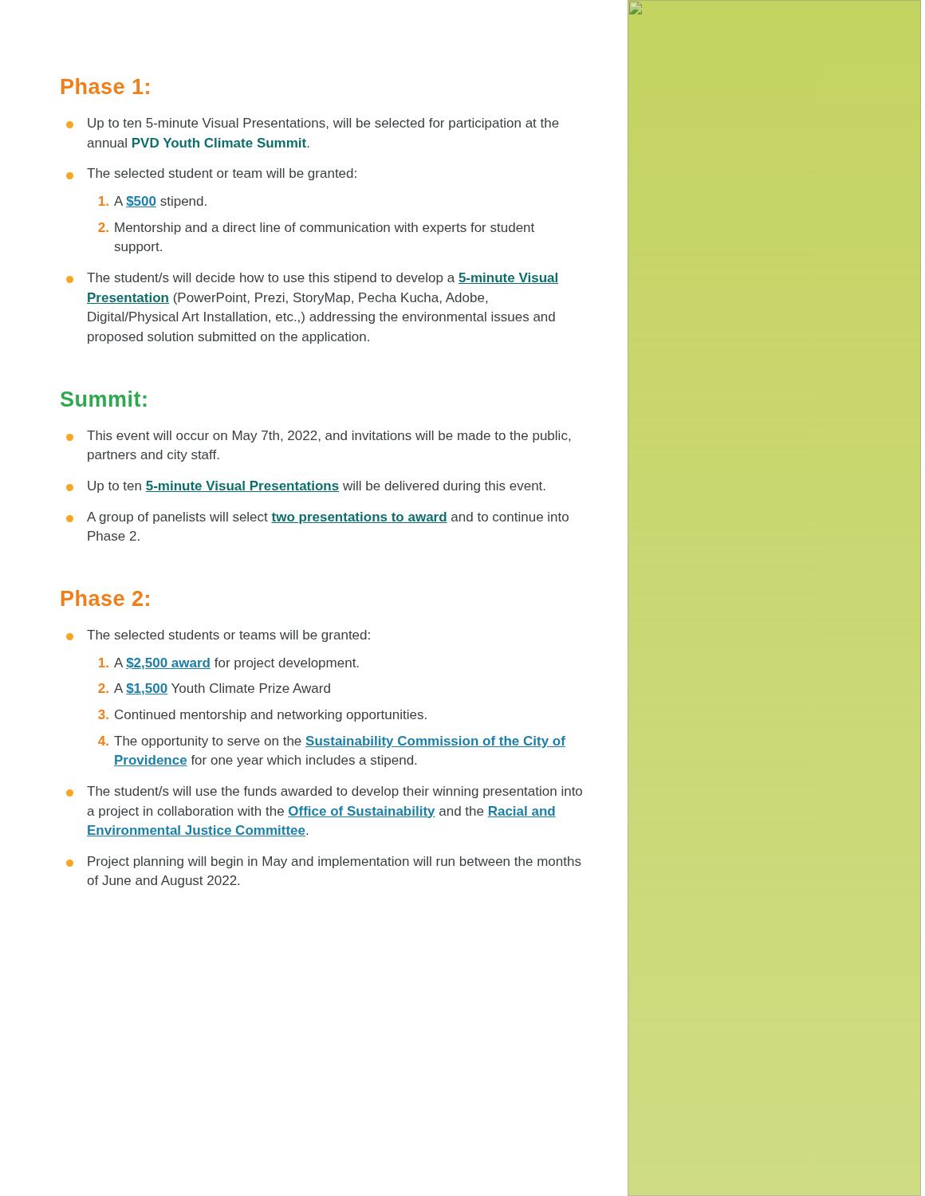Phase 1:
Up to ten 5-minute Visual Presentations, will be selected for participation at the annual PVD Youth Climate Summit.
The selected student or team will be granted:
A $500 stipend.
Mentorship and a direct line of communication with experts for student support.
The student/s will decide how to use this stipend to develop a 5-minute Visual Presentation (PowerPoint, Prezi, StoryMap, Pecha Kucha, Adobe, Digital/Physical Art Installation, etc.,) addressing the environmental issues and proposed solution submitted on the application.
Summit:
This event will occur on May 7th, 2022, and invitations will be made to the public, partners and city staff.
Up to ten 5-minute Visual Presentations will be delivered during this event.
A group of panelists will select two presentations to award and to continue into Phase 2.
Phase 2:
The selected students or teams will be granted:
A $2,500 award for project development.
A $1,500 Youth Climate Prize Award
Continued mentorship and networking opportunities.
The opportunity to serve on the Sustainability Commission of the City of Providence for one year which includes a stipend.
The student/s will use the funds awarded to develop their winning presentation into a project in collaboration with the Office of Sustainability and the Racial and Environmental Justice Committee.
Project planning will begin in May and implementation will run between the months of June and August 2022.